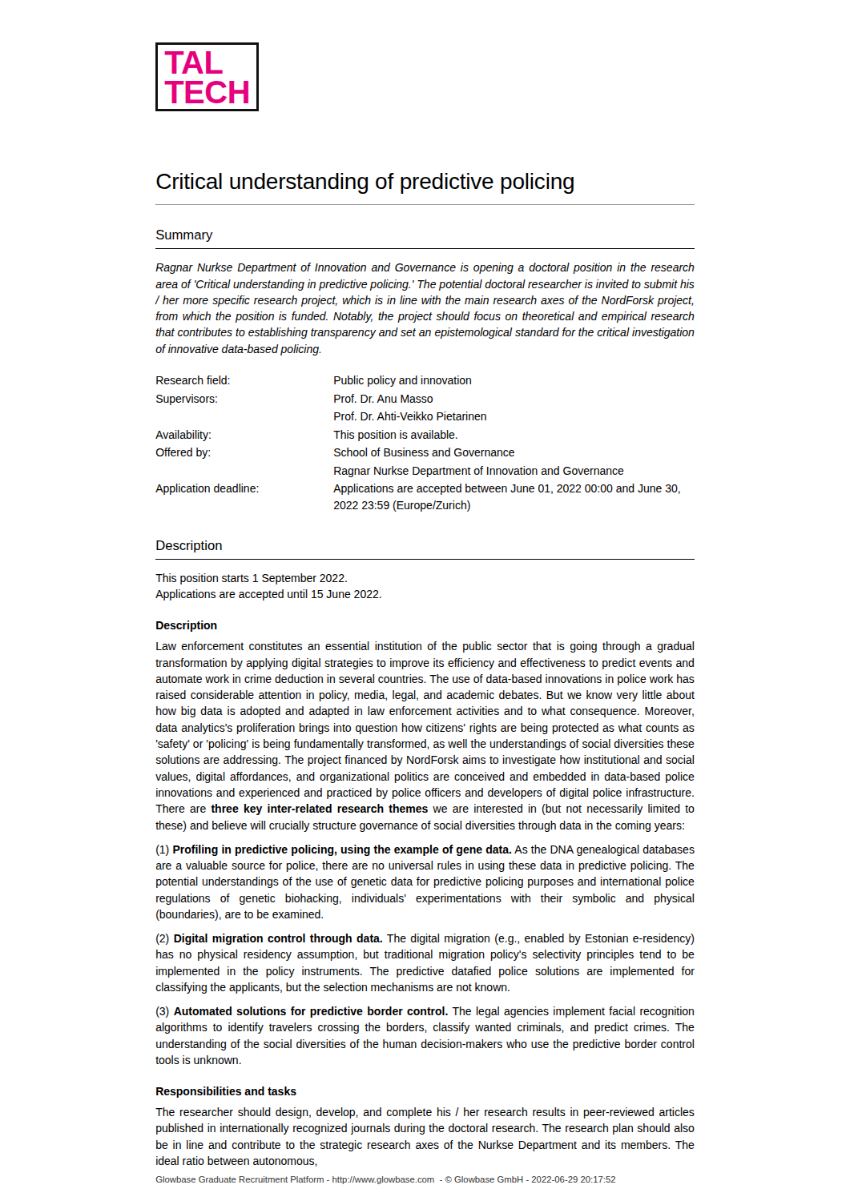TAL TECH
Critical understanding of predictive policing
Summary
Ragnar Nurkse Department of Innovation and Governance is opening a doctoral position in the research area of 'Critical understanding in predictive policing.' The potential doctoral researcher is invited to submit his / her more specific research project, which is in line with the main research axes of the NordForsk project, from which the position is funded. Notably, the project should focus on theoretical and empirical research that contributes to establishing transparency and set an epistemological standard for the critical investigation of innovative data-based policing.
| Research field: | Public policy and innovation |
| Supervisors: | Prof. Dr. Anu Masso |
| | Prof. Dr. Ahti-Veikko Pietarinen |
| Availability: | This position is available. |
| Offered by: | School of Business and Governance |
| | Ragnar Nurkse Department of Innovation and Governance |
| Application deadline: | Applications are accepted between June 01, 2022 00:00 and June 30, 2022 23:59 (Europe/Zurich) |
Description
This position starts 1 September 2022.
Applications are accepted until 15 June 2022.
Description
Law enforcement constitutes an essential institution of the public sector that is going through a gradual transformation by applying digital strategies to improve its efficiency and effectiveness to predict events and automate work in crime deduction in several countries. The use of data-based innovations in police work has raised considerable attention in policy, media, legal, and academic debates. But we know very little about how big data is adopted and adapted in law enforcement activities and to what consequence. Moreover, data analytics's proliferation brings into question how citizens' rights are being protected as what counts as 'safety' or 'policing' is being fundamentally transformed, as well the understandings of social diversities these solutions are addressing. The project financed by NordForsk aims to investigate how institutional and social values, digital affordances, and organizational politics are conceived and embedded in data-based police innovations and experienced and practiced by police officers and developers of digital police infrastructure. There are three key inter-related research themes we are interested in (but not necessarily limited to these) and believe will crucially structure governance of social diversities through data in the coming years:
(1) Profiling in predictive policing, using the example of gene data. As the DNA genealogical databases are a valuable source for police, there are no universal rules in using these data in predictive policing. The potential understandings of the use of genetic data for predictive policing purposes and international police regulations of genetic biohacking, individuals' experimentations with their symbolic and physical (boundaries), are to be examined.
(2) Digital migration control through data. The digital migration (e.g., enabled by Estonian e-residency) has no physical residency assumption, but traditional migration policy's selectivity principles tend to be implemented in the policy instruments. The predictive datafied police solutions are implemented for classifying the applicants, but the selection mechanisms are not known.
(3) Automated solutions for predictive border control. The legal agencies implement facial recognition algorithms to identify travelers crossing the borders, classify wanted criminals, and predict crimes. The understanding of the social diversities of the human decision-makers who use the predictive border control tools is unknown.
Responsibilities and tasks
The researcher should design, develop, and complete his / her research results in peer-reviewed articles published in internationally recognized journals during the doctoral research. The research plan should also be in line and contribute to the strategic research axes of the Nurkse Department and its members. The ideal ratio between autonomous,
Glowbase Graduate Recruitment Platform - http://www.glowbase.com - © Glowbase GmbH - 2022-06-29 20:17:52